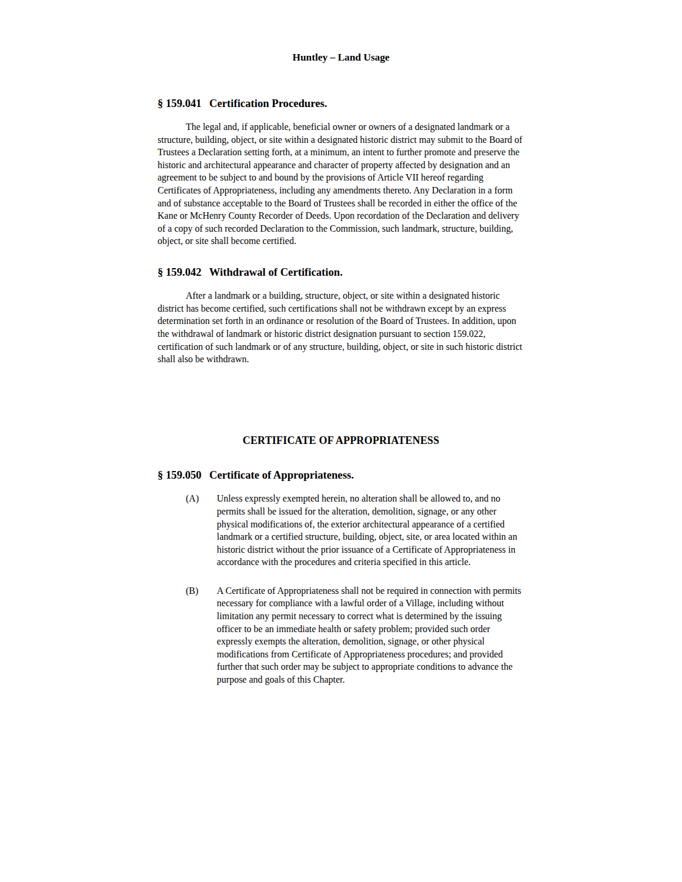Huntley – Land Usage
§ 159.041 Certification Procedures.
The legal and, if applicable, beneficial owner or owners of a designated landmark or a structure, building, object, or site within a designated historic district may submit to the Board of Trustees a Declaration setting forth, at a minimum, an intent to further promote and preserve the historic and architectural appearance and character of property affected by designation and an agreement to be subject to and bound by the provisions of Article VII hereof regarding Certificates of Appropriateness, including any amendments thereto. Any Declaration in a form and of substance acceptable to the Board of Trustees shall be recorded in either the office of the Kane or McHenry County Recorder of Deeds. Upon recordation of the Declaration and delivery of a copy of such recorded Declaration to the Commission, such landmark, structure, building, object, or site shall become certified.
§ 159.042 Withdrawal of Certification.
After a landmark or a building, structure, object, or site within a designated historic district has become certified, such certifications shall not be withdrawn except by an express determination set forth in an ordinance or resolution of the Board of Trustees. In addition, upon the withdrawal of landmark or historic district designation pursuant to section 159.022, certification of such landmark or of any structure, building, object, or site in such historic district shall also be withdrawn.
CERTIFICATE OF APPROPRIATENESS
§ 159.050 Certificate of Appropriateness.
(A) Unless expressly exempted herein, no alteration shall be allowed to, and no permits shall be issued for the alteration, demolition, signage, or any other physical modifications of, the exterior architectural appearance of a certified landmark or a certified structure, building, object, site, or area located within an historic district without the prior issuance of a Certificate of Appropriateness in accordance with the procedures and criteria specified in this article.
(B) A Certificate of Appropriateness shall not be required in connection with permits necessary for compliance with a lawful order of a Village, including without limitation any permit necessary to correct what is determined by the issuing officer to be an immediate health or safety problem; provided such order expressly exempts the alteration, demolition, signage, or other physical modifications from Certificate of Appropriateness procedures; and provided further that such order may be subject to appropriate conditions to advance the purpose and goals of this Chapter.